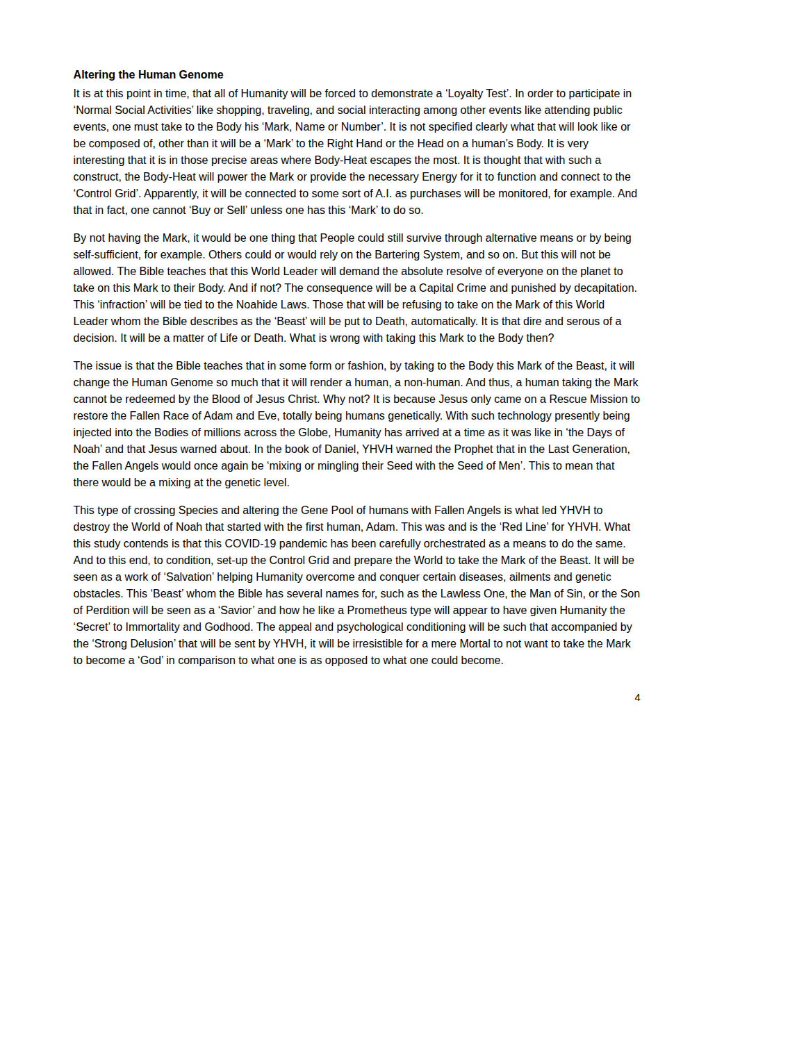Altering the Human Genome
It is at this point in time, that all of Humanity will be forced to demonstrate a ‘Loyalty Test’. In order to participate in ‘Normal Social Activities’ like shopping, traveling, and social interacting among other events like attending public events, one must take to the Body his ‘Mark, Name or Number’. It is not specified clearly what that will look like or be composed of, other than it will be a ‘Mark’ to the Right Hand or the Head on a human’s Body. It is very interesting that it is in those precise areas where Body-Heat escapes the most. It is thought that with such a construct, the Body-Heat will power the Mark or provide the necessary Energy for it to function and connect to the ‘Control Grid’. Apparently, it will be connected to some sort of A.I. as purchases will be monitored, for example. And that in fact, one cannot ‘Buy or Sell’ unless one has this ‘Mark’ to do so.
By not having the Mark, it would be one thing that People could still survive through alternative means or by being self-sufficient, for example. Others could or would rely on the Bartering System, and so on. But this will not be allowed. The Bible teaches that this World Leader will demand the absolute resolve of everyone on the planet to take on this Mark to their Body. And if not? The consequence will be a Capital Crime and punished by decapitation. This ‘infraction’ will be tied to the Noahide Laws. Those that will be refusing to take on the Mark of this World Leader whom the Bible describes as the ‘Beast’ will be put to Death, automatically. It is that dire and serous of a decision. It will be a matter of Life or Death. What is wrong with taking this Mark to the Body then?
The issue is that the Bible teaches that in some form or fashion, by taking to the Body this Mark of the Beast, it will change the Human Genome so much that it will render a human, a non-human. And thus, a human taking the Mark cannot be redeemed by the Blood of Jesus Christ. Why not? It is because Jesus only came on a Rescue Mission to restore the Fallen Race of Adam and Eve, totally being humans genetically. With such technology presently being injected into the Bodies of millions across the Globe, Humanity has arrived at a time as it was like in ‘the Days of Noah’ and that Jesus warned about. In the book of Daniel, YHVH warned the Prophet that in the Last Generation, the Fallen Angels would once again be ‘mixing or mingling their Seed with the Seed of Men’. This to mean that there would be a mixing at the genetic level.
This type of crossing Species and altering the Gene Pool of humans with Fallen Angels is what led YHVH to destroy the World of Noah that started with the first human, Adam. This was and is the ‘Red Line’ for YHVH. What this study contends is that this COVID-19 pandemic has been carefully orchestrated as a means to do the same. And to this end, to condition, set-up the Control Grid and prepare the World to take the Mark of the Beast. It will be seen as a work of ‘Salvation’ helping Humanity overcome and conquer certain diseases, ailments and genetic obstacles. This ‘Beast’ whom the Bible has several names for, such as the Lawless One, the Man of Sin, or the Son of Perdition will be seen as a ‘Savior’ and how he like a Prometheus type will appear to have given Humanity the ‘Secret’ to Immortality and Godhood. The appeal and psychological conditioning will be such that accompanied by the ‘Strong Delusion’ that will be sent by YHVH, it will be irresistible for a mere Mortal to not want to take the Mark to become a ‘God’ in comparison to what one is as opposed to what one could become.
4